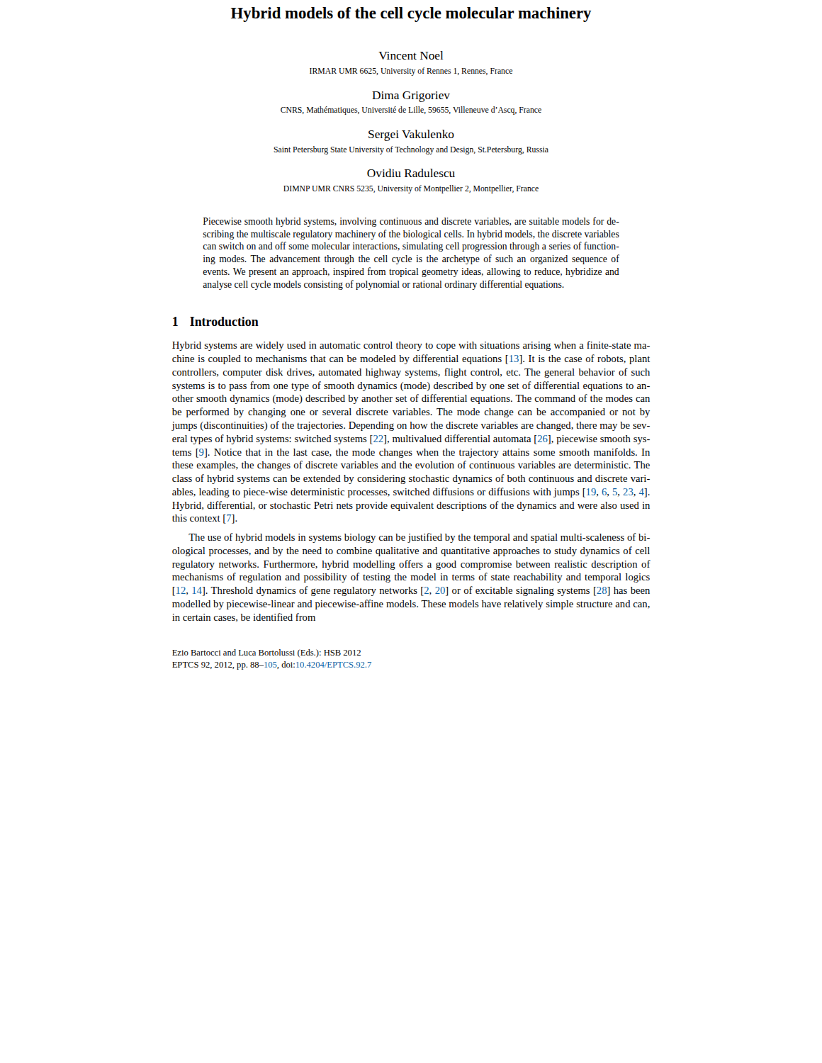Hybrid models of the cell cycle molecular machinery
Vincent Noel
IRMAR UMR 6625, University of Rennes 1, Rennes, France
Dima Grigoriev
CNRS, Mathématiques, Université de Lille, 59655, Villeneuve d’Ascq, France
Sergei Vakulenko
Saint Petersburg State University of Technology and Design, St.Petersburg, Russia
Ovidiu Radulescu
DIMNP UMR CNRS 5235, University of Montpellier 2, Montpellier, France
Piecewise smooth hybrid systems, involving continuous and discrete variables, are suitable models for describing the multiscale regulatory machinery of the biological cells. In hybrid models, the discrete variables can switch on and off some molecular interactions, simulating cell progression through a series of functioning modes. The advancement through the cell cycle is the archetype of such an organized sequence of events. We present an approach, inspired from tropical geometry ideas, allowing to reduce, hybridize and analyse cell cycle models consisting of polynomial or rational ordinary differential equations.
1 Introduction
Hybrid systems are widely used in automatic control theory to cope with situations arising when a finite-state machine is coupled to mechanisms that can be modeled by differential equations [13]. It is the case of robots, plant controllers, computer disk drives, automated highway systems, flight control, etc. The general behavior of such systems is to pass from one type of smooth dynamics (mode) described by one set of differential equations to another smooth dynamics (mode) described by another set of differential equations. The command of the modes can be performed by changing one or several discrete variables. The mode change can be accompanied or not by jumps (discontinuities) of the trajectories. Depending on how the discrete variables are changed, there may be several types of hybrid systems: switched systems [22], multivalued differential automata [26], piecewise smooth systems [9]. Notice that in the last case, the mode changes when the trajectory attains some smooth manifolds. In these examples, the changes of discrete variables and the evolution of continuous variables are deterministic. The class of hybrid systems can be extended by considering stochastic dynamics of both continuous and discrete variables, leading to piece-wise deterministic processes, switched diffusions or diffusions with jumps [19, 6, 5, 23, 4]. Hybrid, differential, or stochastic Petri nets provide equivalent descriptions of the dynamics and were also used in this context [7].
The use of hybrid models in systems biology can be justified by the temporal and spatial multi-scaleness of biological processes, and by the need to combine qualitative and quantitative approaches to study dynamics of cell regulatory networks. Furthermore, hybrid modelling offers a good compromise between realistic description of mechanisms of regulation and possibility of testing the model in terms of state reachability and temporal logics [12, 14]. Threshold dynamics of gene regulatory networks [2, 20] or of excitable signaling systems [28] has been modelled by piecewise-linear and piecewise-affine models. These models have relatively simple structure and can, in certain cases, be identified from
Ezio Bartocci and Luca Bortolussi (Eds.): HSB 2012 EPTCS 92, 2012, pp. 88–105, doi:10.4204/EPTCS.92.7